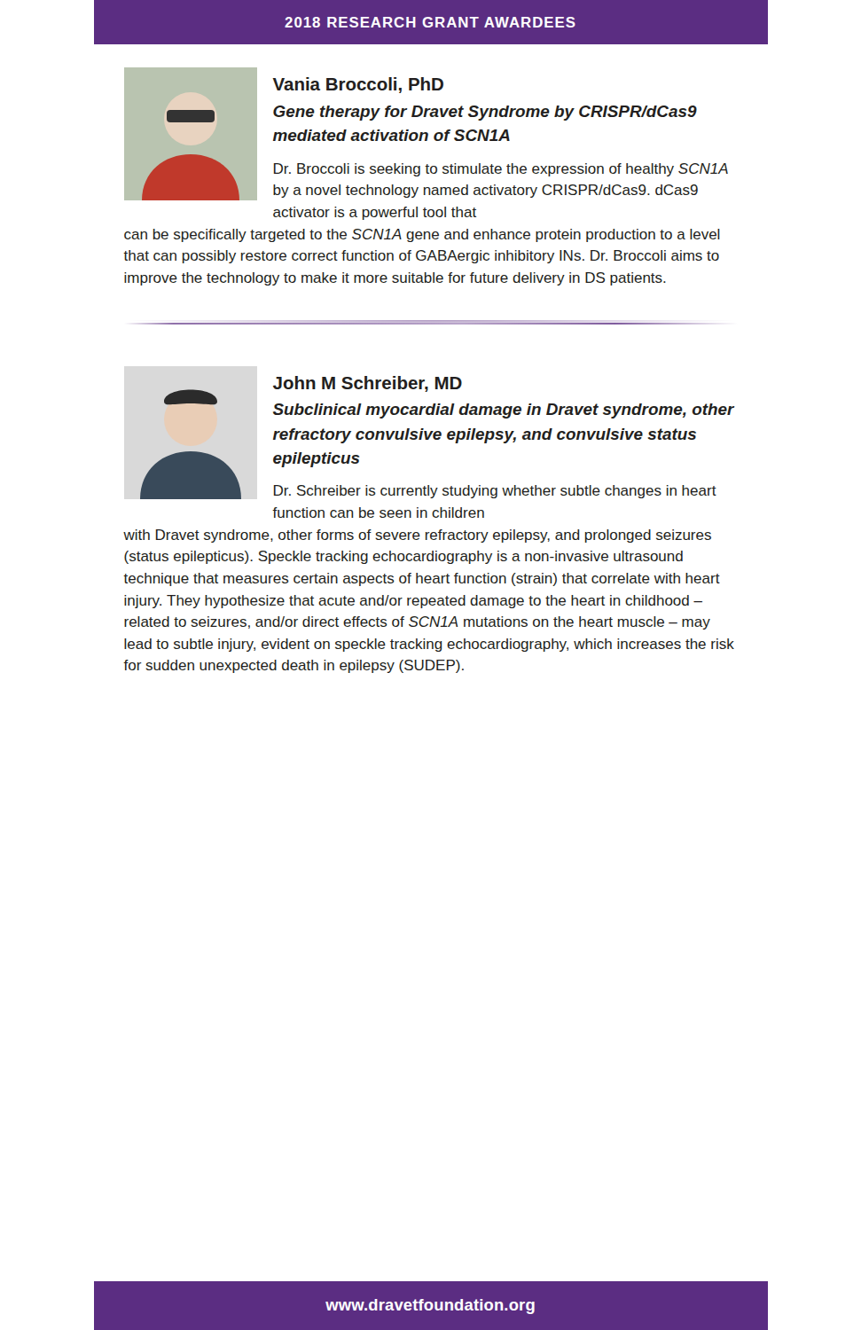2018 RESEARCH GRANT AWARDEES
Vania Broccoli, PhD
Gene therapy for Dravet Syndrome by CRISPR/dCas9 mediated activation of SCN1A
Dr. Broccoli is seeking to stimulate the expression of healthy SCN1A by a novel technology named activatory CRISPR/dCas9. dCas9 activator is a powerful tool that
can be specifically targeted to the SCN1A gene and enhance protein production to a level that can possibly restore correct function of GABAergic inhibitory INs. Dr. Broccoli aims to improve the technology to make it more suitable for future delivery in DS patients.
John M Schreiber, MD
Subclinical myocardial damage in Dravet syndrome, other refractory convulsive epilepsy, and convulsive status epilepticus
Dr. Schreiber is currently studying whether subtle changes in heart function can be seen in children
with Dravet syndrome, other forms of severe refractory epilepsy, and prolonged seizures (status epilepticus). Speckle tracking echocardiography is a non-invasive ultrasound technique that measures certain aspects of heart function (strain) that correlate with heart injury. They hypothesize that acute and/or repeated damage to the heart in childhood – related to seizures, and/or direct effects of SCN1A mutations on the heart muscle – may lead to subtle injury, evident on speckle tracking echocardiography, which increases the risk for sudden unexpected death in epilepsy (SUDEP).
www.dravetfoundation.org